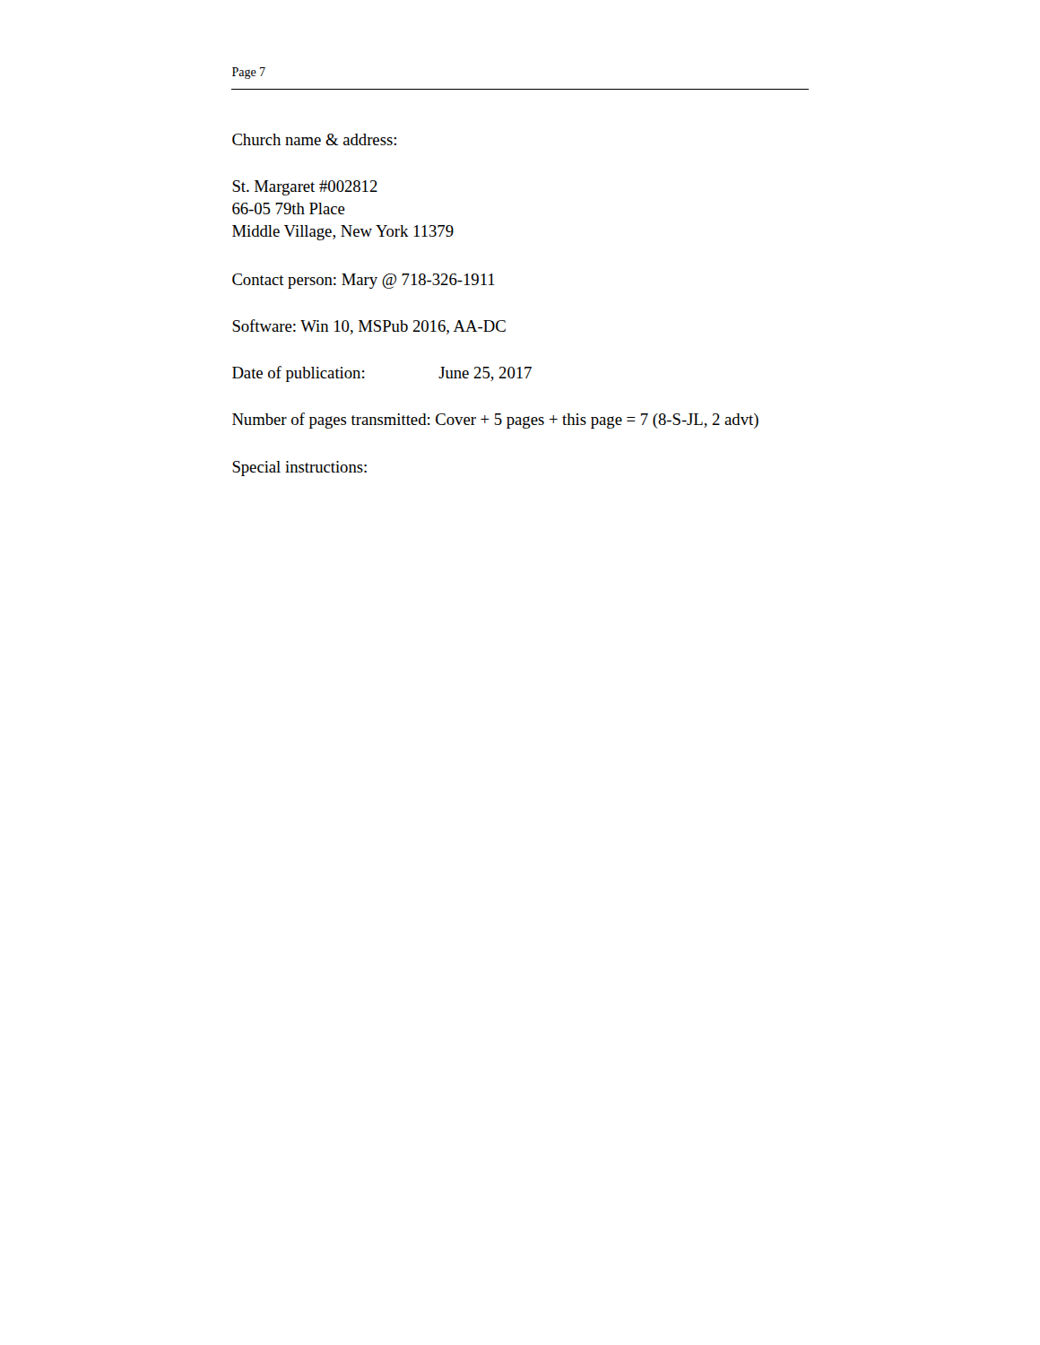Page 7
Church name & address:
St. Margaret #002812 66-05 79th Place Middle Village, New York 11379
Contact person: Mary @ 718-326-1911
Software: Win 10, MSPub 2016, AA-DC
Date of publication: June 25, 2017
Number of pages transmitted: Cover + 5 pages + this page = 7 (8-S-JL, 2 advt)
Special instructions: